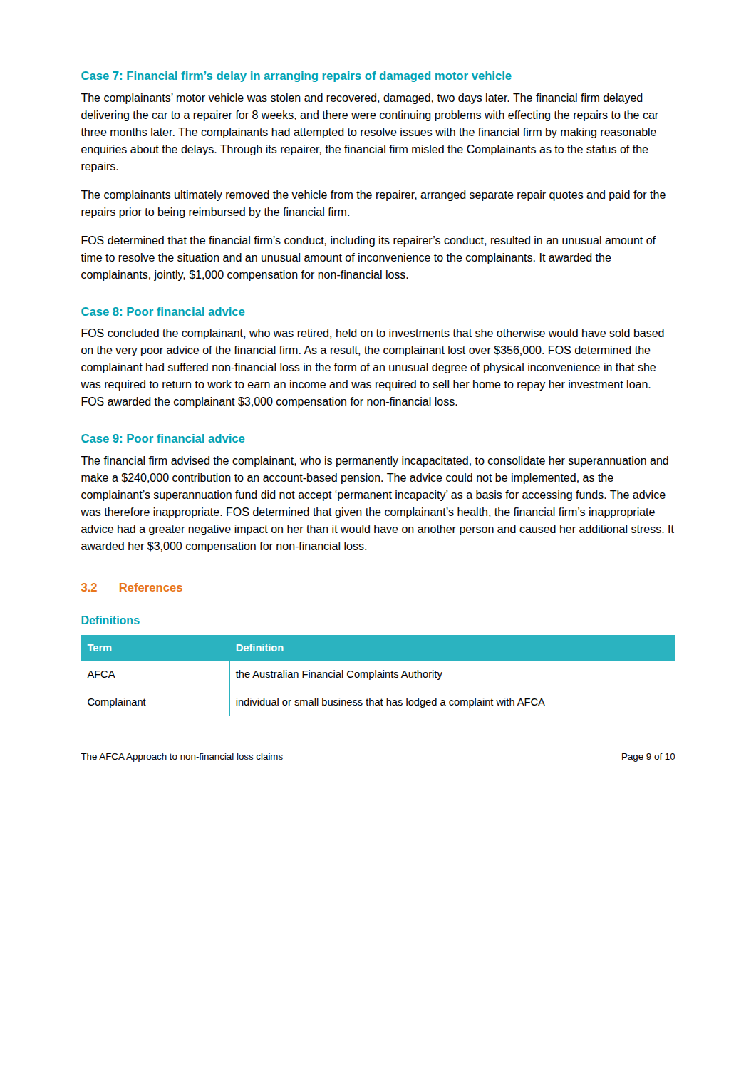Case 7: Financial firm’s delay in arranging repairs of damaged motor vehicle
The complainants’ motor vehicle was stolen and recovered, damaged, two days later. The financial firm delayed delivering the car to a repairer for 8 weeks, and there were continuing problems with effecting the repairs to the car three months later. The complainants had attempted to resolve issues with the financial firm by making reasonable enquiries about the delays. Through its repairer, the financial firm misled the Complainants as to the status of the repairs.
The complainants ultimately removed the vehicle from the repairer, arranged separate repair quotes and paid for the repairs prior to being reimbursed by the financial firm.
FOS determined that the financial firm’s conduct, including its repairer’s conduct, resulted in an unusual amount of time to resolve the situation and an unusual amount of inconvenience to the complainants. It awarded the complainants, jointly, $1,000 compensation for non-financial loss.
Case 8: Poor financial advice
FOS concluded the complainant, who was retired, held on to investments that she otherwise would have sold based on the very poor advice of the financial firm. As a result, the complainant lost over $356,000. FOS determined the complainant had suffered non-financial loss in the form of an unusual degree of physical inconvenience in that she was required to return to work to earn an income and was required to sell her home to repay her investment loan. FOS awarded the complainant $3,000 compensation for non-financial loss.
Case 9: Poor financial advice
The financial firm advised the complainant, who is permanently incapacitated, to consolidate her superannuation and make a $240,000 contribution to an account-based pension. The advice could not be implemented, as the complainant’s superannuation fund did not accept ‘permanent incapacity’ as a basis for accessing funds. The advice was therefore inappropriate. FOS determined that given the complainant’s health, the financial firm’s inappropriate advice had a greater negative impact on her than it would have on another person and caused her additional stress. It awarded her $3,000 compensation for non-financial loss.
3.2 References
Definitions
| Term | Definition |
| --- | --- |
| AFCA | the Australian Financial Complaints Authority |
| Complainant | individual or small business that has lodged a complaint with AFCA |
The AFCA Approach to non-financial loss claims Page 9 of 10